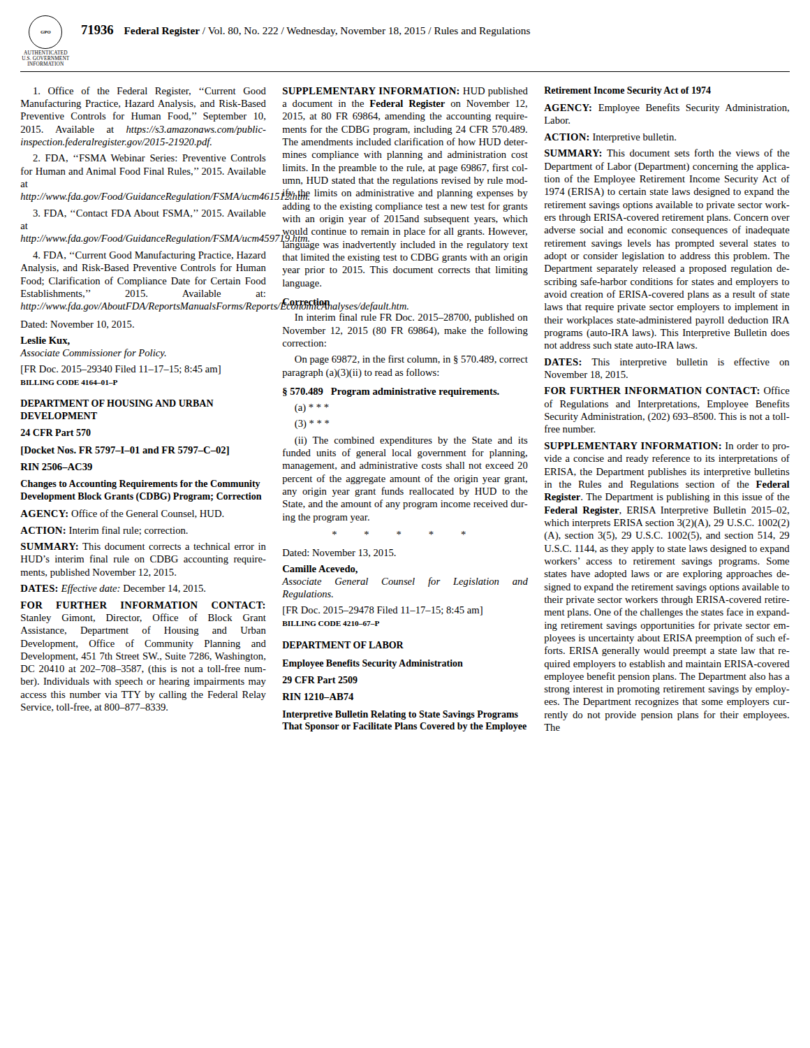GPO
Authenticated
U.S. Government
Information
71936 Federal Register / Vol. 80, No. 222 / Wednesday, November 18, 2015 / Rules and Regulations
1. Office of the Federal Register, ‘‘Current Good Manufacturing Practice, Hazard Analysis, and Risk-Based Preventive Controls for Human Food,’’ September 10, 2015. Available at https://s3.amazonaws.com/public-inspection.federalregister.gov/2015-21920.pdf.
2. FDA, ‘‘FSMA Webinar Series: Preventive Controls for Human and Animal Food Final Rules,’’ 2015. Available at http://www.fda.gov/Food/GuidanceRegulation/FSMA/ucm461512.htm.
3. FDA, ‘‘Contact FDA About FSMA,’’ 2015. Available at http://www.fda.gov/Food/GuidanceRegulation/FSMA/ucm459719.htm.
4. FDA, ‘‘Current Good Manufacturing Practice, Hazard Analysis, and Risk-Based Preventive Controls for Human Food; Clarification of Compliance Date for Certain Food Establishments,’’ 2015. Available at: http://www.fda.gov/AboutFDA/ReportsManualsForms/Reports/EconomicAnalyses/default.htm.
Dated: November 10, 2015.
Leslie Kux,
Associate Commissioner for Policy.
[FR Doc. 2015–29340 Filed 11–17–15; 8:45 am]
BILLING CODE 4164–01–P
DEPARTMENT OF HOUSING AND URBAN DEVELOPMENT
24 CFR Part 570
[Docket Nos. FR 5797–I–01 and FR 5797–C–02]
RIN 2506–AC39
Changes to Accounting Requirements for the Community Development Block Grants (CDBG) Program; Correction
AGENCY: Office of the General Counsel, HUD.
ACTION: Interim final rule; correction.
SUMMARY: This document corrects a technical error in HUD’s interim final rule on CDBG accounting requirements, published November 12, 2015.
DATES: Effective date: December 14, 2015.
FOR FURTHER INFORMATION CONTACT: Stanley Gimont, Director, Office of Block Grant Assistance, Department of Housing and Urban Development, Office of Community Planning and Development, 451 7th Street SW., Suite 7286, Washington, DC 20410 at 202–708–3587, (this is not a toll-free number). Individuals with speech or hearing impairments may access this number via TTY by calling the Federal Relay Service, toll-free, at 800–877–8339.
SUPPLEMENTARY INFORMATION: HUD published a document in the Federal Register on November 12, 2015, at 80 FR 69864, amending the accounting requirements for the CDBG program, including 24 CFR 570.489. The amendments included clarification of how HUD determines compliance with planning and administration cost limits. In the preamble to the rule, at page 69867, first column, HUD stated that the regulations revised by rule modify the limits on administrative and planning expenses by adding to the existing compliance test a new test for grants with an origin year of 2015and subsequent years, which would continue to remain in place for all grants. However, language was inadvertently included in the regulatory text that limited the existing test to CDBG grants with an origin year prior to 2015. This document corrects that limiting language.
Correction
In interim final rule FR Doc. 2015–28700, published on November 12, 2015 (80 FR 69864), make the following correction:
On page 69872, in the first column, in § 570.489, correct paragraph (a)(3)(ii) to read as follows:
§ 570.489 Program administrative requirements.
(a) * * *
(3) * * *
(ii) The combined expenditures by the State and its funded units of general local government for planning, management, and administrative costs shall not exceed 20 percent of the aggregate amount of the origin year grant, any origin year grant funds reallocated by HUD to the State, and the amount of any program income received during the program year.
* * * * *
Dated: November 13, 2015.
Camille Acevedo,
Associate General Counsel for Legislation and Regulations.
[FR Doc. 2015–29478 Filed 11–17–15; 8:45 am]
BILLING CODE 4210–67–P
DEPARTMENT OF LABOR
Employee Benefits Security Administration
29 CFR Part 2509
RIN 1210–AB74
Interpretive Bulletin Relating to State Savings Programs That Sponsor or Facilitate Plans Covered by the Employee Retirement Income Security Act of 1974
AGENCY: Employee Benefits Security Administration, Labor.
ACTION: Interpretive bulletin.
SUMMARY: This document sets forth the views of the Department of Labor (Department) concerning the application of the Employee Retirement Income Security Act of 1974 (ERISA) to certain state laws designed to expand the retirement savings options available to private sector workers through ERISA-covered retirement plans. Concern over adverse social and economic consequences of inadequate retirement savings levels has prompted several states to adopt or consider legislation to address this problem. The Department separately released a proposed regulation describing safe-harbor conditions for states and employers to avoid creation of ERISA-covered plans as a result of state laws that require private sector employers to implement in their workplaces state-administered payroll deduction IRA programs (auto-IRA laws). This Interpretive Bulletin does not address such state auto-IRA laws.
DATES: This interpretive bulletin is effective on November 18, 2015.
FOR FURTHER INFORMATION CONTACT: Office of Regulations and Interpretations, Employee Benefits Security Administration, (202) 693–8500. This is not a toll-free number.
SUPPLEMENTARY INFORMATION: In order to provide a concise and ready reference to its interpretations of ERISA, the Department publishes its interpretive bulletins in the Rules and Regulations section of the Federal Register. The Department is publishing in this issue of the Federal Register, ERISA Interpretive Bulletin 2015–02, which interprets ERISA section 3(2)(A), 29 U.S.C. 1002(2)(A), section 3(5), 29 U.S.C. 1002(5), and section 514, 29 U.S.C. 1144, as they apply to state laws designed to expand workers’ access to retirement savings programs. Some states have adopted laws or are exploring approaches designed to expand the retirement savings options available to their private sector workers through ERISA-covered retirement plans. One of the challenges the states face in expanding retirement savings opportunities for private sector employees is uncertainty about ERISA preemption of such efforts. ERISA generally would preempt a state law that required employers to establish and maintain ERISA-covered employee benefit pension plans. The Department also has a strong interest in promoting retirement savings by employees. The Department recognizes that some employers currently do not provide pension plans for their employees. The